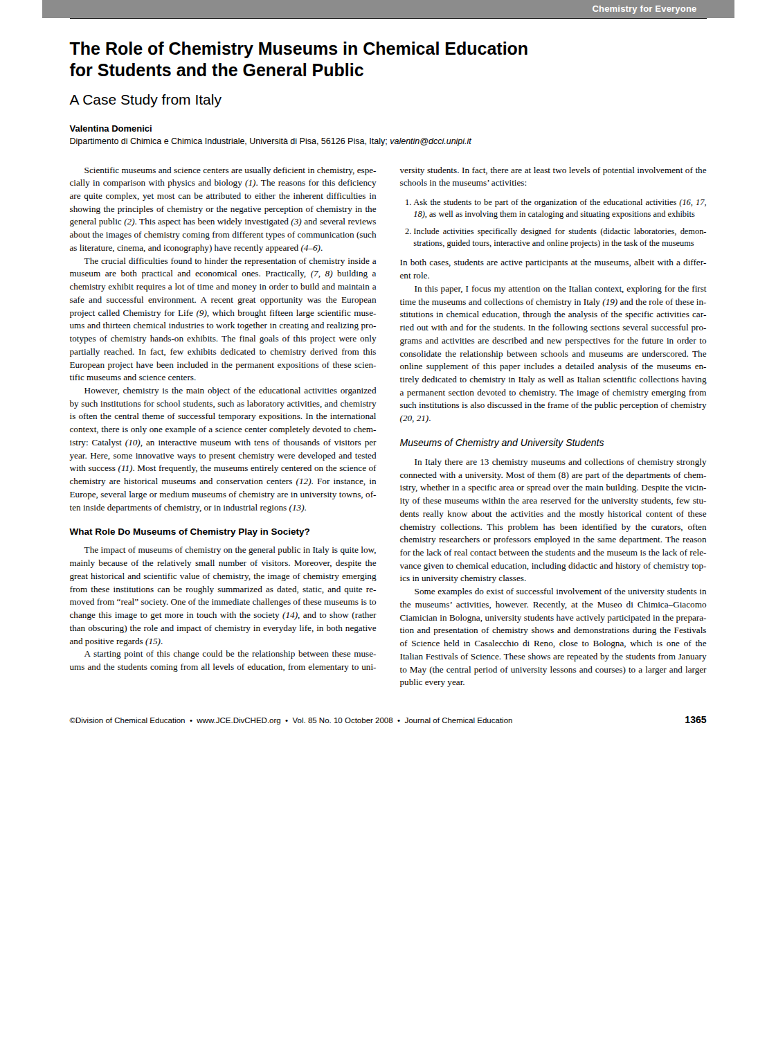Chemistry for Everyone
The Role of Chemistry Museums in Chemical Education
for Students and the General Public
A Case Study from Italy
Valentina Domenici
Dipartimento di Chimica e Chimica Industriale, Università di Pisa, 56126 Pisa, Italy; valentin@dcci.unipi.it
Scientific museums and science centers are usually deficient in chemistry, especially in comparison with physics and biology (1). The reasons for this deficiency are quite complex, yet most can be attributed to either the inherent difficulties in showing the principles of chemistry or the negative perception of chemistry in the general public (2). This aspect has been widely investigated (3) and several reviews about the images of chemistry coming from different types of communication (such as literature, cinema, and iconography) have recently appeared (4–6).
The crucial difficulties found to hinder the representation of chemistry inside a museum are both practical and economical ones. Practically, (7, 8) building a chemistry exhibit requires a lot of time and money in order to build and maintain a safe and successful environment. A recent great opportunity was the European project called Chemistry for Life (9), which brought fifteen large scientific museums and thirteen chemical industries to work together in creating and realizing prototypes of chemistry hands-on exhibits. The final goals of this project were only partially reached. In fact, few exhibits dedicated to chemistry derived from this European project have been included in the permanent expositions of these scientific museums and science centers.
However, chemistry is the main object of the educational activities organized by such institutions for school students, such as laboratory activities, and chemistry is often the central theme of successful temporary expositions. In the international context, there is only one example of a science center completely devoted to chemistry: Catalyst (10), an interactive museum with tens of thousands of visitors per year. Here, some innovative ways to present chemistry were developed and tested with success (11). Most frequently, the museums entirely centered on the science of chemistry are historical museums and conservation centers (12). For instance, in Europe, several large or medium museums of chemistry are in university towns, often inside departments of chemistry, or in industrial regions (13).
What Role Do Museums of Chemistry Play in Society?
The impact of museums of chemistry on the general public in Italy is quite low, mainly because of the relatively small number of visitors. Moreover, despite the great historical and scientific value of chemistry, the image of chemistry emerging from these institutions can be roughly summarized as dated, static, and quite removed from “real” society. One of the immediate challenges of these museums is to change this image to get more in touch with the society (14), and to show (rather than obscuring) the role and impact of chemistry in everyday life, in both negative and positive regards (15).
A starting point of this change could be the relationship between these museums and the students coming from all levels of education, from elementary to university students. In fact, there are at least two levels of potential involvement of the schools in the museums’ activities:
Ask the students to be part of the organization of the educational activities (16, 17, 18), as well as involving them in cataloging and situating expositions and exhibits
Include activities specifically designed for students (didactic laboratories, demonstrations, guided tours, interactive and online projects) in the task of the museums
In both cases, students are active participants at the museums, albeit with a different role.
In this paper, I focus my attention on the Italian context, exploring for the first time the museums and collections of chemistry in Italy (19) and the role of these institutions in chemical education, through the analysis of the specific activities carried out with and for the students. In the following sections several successful programs and activities are described and new perspectives for the future in order to consolidate the relationship between schools and museums are underscored. The online supplement of this paper includes a detailed analysis of the museums entirely dedicated to chemistry in Italy as well as Italian scientific collections having a permanent section devoted to chemistry. The image of chemistry emerging from such institutions is also discussed in the frame of the public perception of chemistry (20, 21).
Museums of Chemistry and University Students
In Italy there are 13 chemistry museums and collections of chemistry strongly connected with a university. Most of them (8) are part of the departments of chemistry, whether in a specific area or spread over the main building. Despite the vicinity of these museums within the area reserved for the university students, few students really know about the activities and the mostly historical content of these chemistry collections. This problem has been identified by the curators, often chemistry researchers or professors employed in the same department. The reason for the lack of real contact between the students and the museum is the lack of relevance given to chemical education, including didactic and history of chemistry topics in university chemistry classes.
Some examples do exist of successful involvement of the university students in the museums’ activities, however. Recently, at the Museo di Chimica–Giacomo Ciamician in Bologna, university students have actively participated in the preparation and presentation of chemistry shows and demonstrations during the Festivals of Science held in Casalecchio di Reno, close to Bologna, which is one of the Italian Festivals of Science. These shows are repeated by the students from January to May (the central period of university lessons and courses) to a larger and larger public every year.
©Division of Chemical Education • www.JCE.DivCHED.org • Vol. 85 No. 10 October 2008 • Journal of Chemical Education
1365